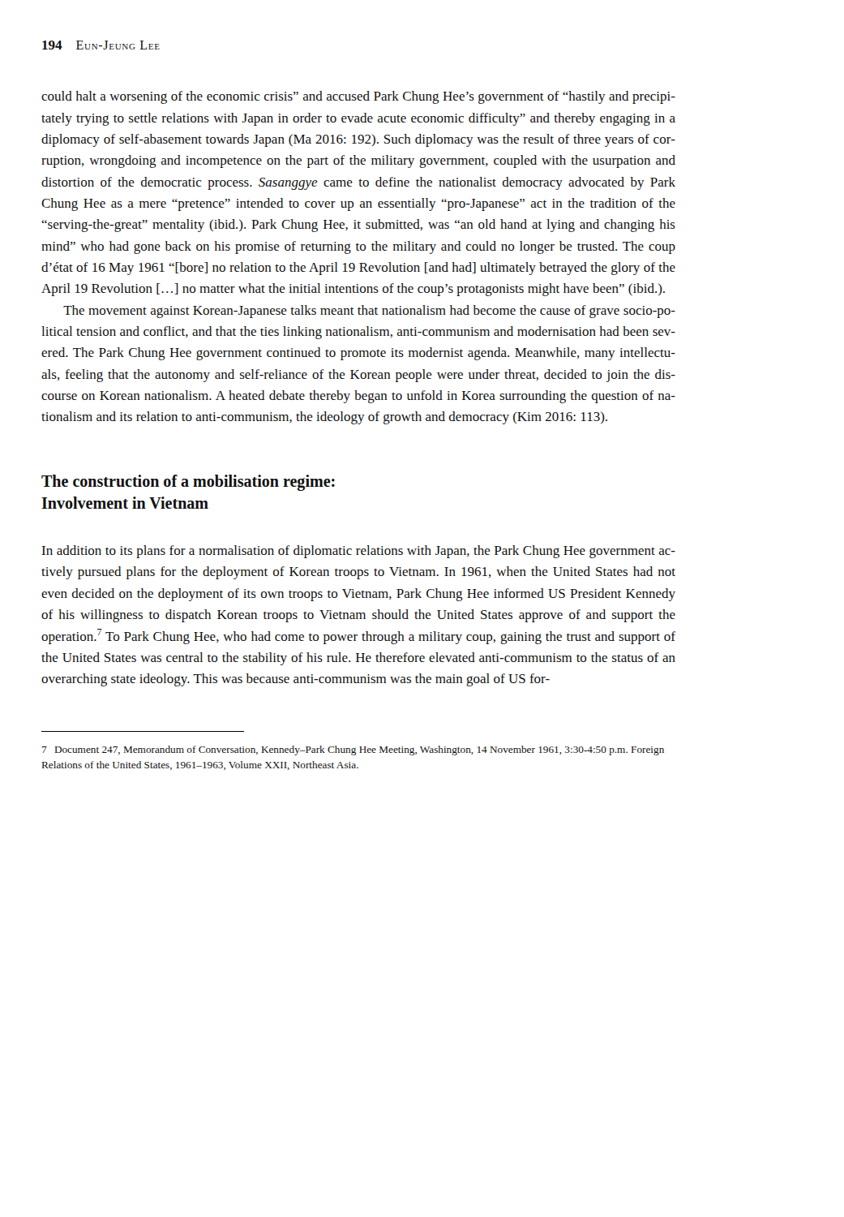194 Eun-Jeung Lee
could halt a worsening of the economic crisis” and accused Park Chung Hee’s government of “hastily and precipitately trying to settle relations with Japan in order to evade acute economic difficulty” and thereby engaging in a diplomacy of self-abasement towards Japan (Ma 2016: 192). Such diplomacy was the result of three years of corruption, wrongdoing and incompetence on the part of the military government, coupled with the usurpation and distortion of the democratic process. Sasanggye came to define the nationalist democracy advocated by Park Chung Hee as a mere “pretence” intended to cover up an essentially “pro-Japanese” act in the tradition of the “serving-the-great” mentality (ibid.). Park Chung Hee, it submitted, was “an old hand at lying and changing his mind” who had gone back on his promise of returning to the military and could no longer be trusted. The coup d’état of 16 May 1961 “[bore] no relation to the April 19 Revolution [and had] ultimately betrayed the glory of the April 19 Revolution […] no matter what the initial intentions of the coup’s protagonists might have been” (ibid.).
The movement against Korean-Japanese talks meant that nationalism had become the cause of grave socio-political tension and conflict, and that the ties linking nationalism, anti-communism and modernisation had been severed. The Park Chung Hee government continued to promote its modernist agenda. Meanwhile, many intellectuals, feeling that the autonomy and self-reliance of the Korean people were under threat, decided to join the discourse on Korean nationalism. A heated debate thereby began to unfold in Korea surrounding the question of nationalism and its relation to anti-communism, the ideology of growth and democracy (Kim 2016: 113).
The construction of a mobilisation regime:
Involvement in Vietnam
In addition to its plans for a normalisation of diplomatic relations with Japan, the Park Chung Hee government actively pursued plans for the deployment of Korean troops to Vietnam. In 1961, when the United States had not even decided on the deployment of its own troops to Vietnam, Park Chung Hee informed US President Kennedy of his willingness to dispatch Korean troops to Vietnam should the United States approve of and support the operation.7 To Park Chung Hee, who had come to power through a military coup, gaining the trust and support of the United States was central to the stability of his rule. He therefore elevated anti-communism to the status of an overarching state ideology. This was because anti-communism was the main goal of US for-
7 Document 247, Memorandum of Conversation, Kennedy–Park Chung Hee Meeting, Washington, 14 November 1961, 3:30-4:50 p.m. Foreign Relations of the United States, 1961–1963, Volume XXII, Northeast Asia.